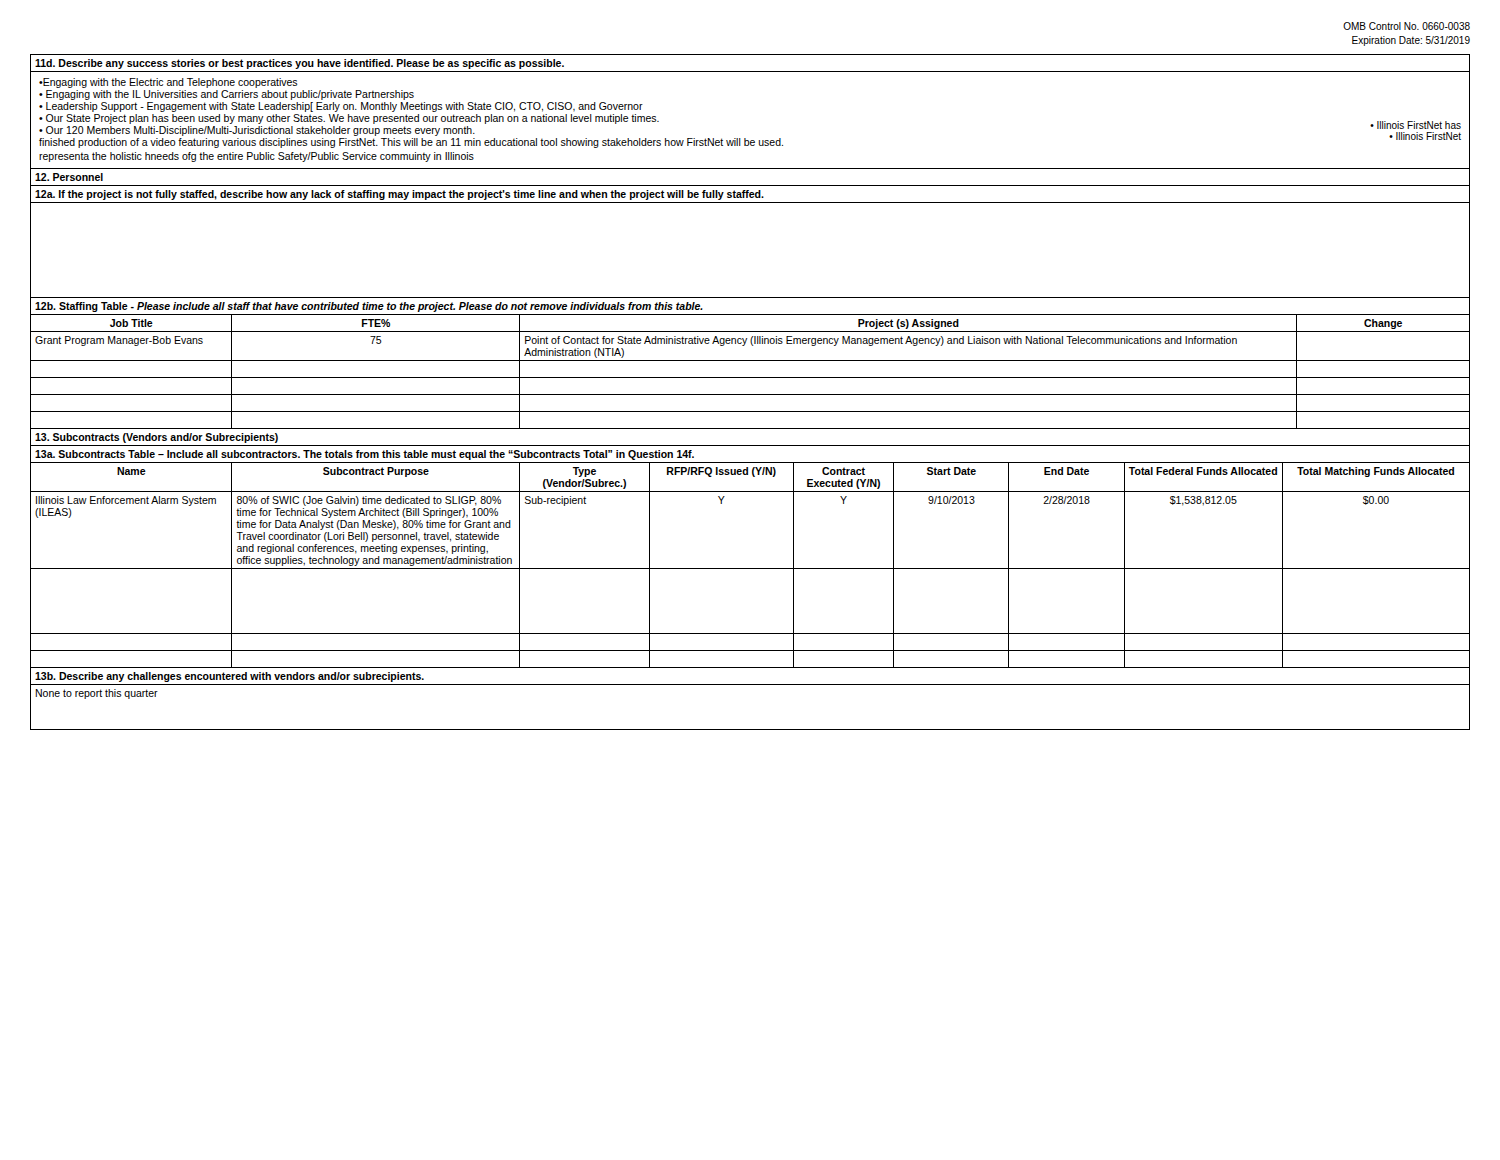OMB Control No. 0660-0038
Expiration Date: 5/31/2019
| 11d. Describe any success stories or best practices you have identified. Please be as specific as possible. |
| / •Engaging with the Electric and Telephone cooperatives • Engaging with the IL Universities and Carriers about public/private Partnerships • Leadership Support - Engagement with State Leadership[ Early on. Monthly Meetings with State CIO, CTO, CISO, and Governor • Our State Project plan has been used by many other States. We have presented our outreach plan on a national level mutiple times. • Our 120 Members Multi-Discipline/Multi-Jurisdictional stakeholder group meets every month. finished production of a video featuring various disciplines using FirstNet. This will be an 11 min educational tool showing stakeholders how FirstNet will be used. representa the holistic hneeds ofg the entire Public Safety/Public Service commuinty in Illinois / • Illinois FirstNet has • Illinois FirstNet / |
| 12. Personnel |
| 12a. If the project is not fully staffed, describe how any lack of staffing may impact the project's time line and when the project will be fully staffed. |
| 12b. Staffing Table - Please include all staff that have contributed time to the project. Please do not remove individuals from this table. |
| Job Title | FTE% | Project (s) Assigned | Change |
| Grant Program Manager-Bob Evans | 75 | Point of Contact for State Administrative Agency (Illinois Emergency Management Agency) and Liaison with National Telecommunications and Information Administration (NTIA) | |
| 13. Subcontracts (Vendors and/or Subrecipients) |
| 13a. Subcontracts Table – Include all subcontractors. The totals from this table must equal the “Subcontracts Total” in Question 14f. |
| Name | Subcontract Purpose | Type (Vendor/Subrec.) | RFP/RFQ Issued (Y/N) | Contract Executed (Y/N) | Start Date | End Date | Total Federal Funds Allocated | Total Matching Funds Allocated |
| Illinois Law Enforcement Alarm System (ILEAS) | 80% of SWIC (Joe Galvin) time dedicated to SLIGP, 80% time for Technical System Architect (Bill Springer), 100% time for Data Analyst (Dan Meske), 80% time for Grant and Travel coordinator (Lori Bell) personnel, travel, statewide and regional conferences, meeting expenses, printing, office supplies, technology and management/administration | Sub-recipient | Y | Y | 9/10/2013 | 2/28/2018 | $1,538,812.05 | $0.00 |
| 13b. Describe any challenges encountered with vendors and/or subrecipients. |
| None to report this quarter |